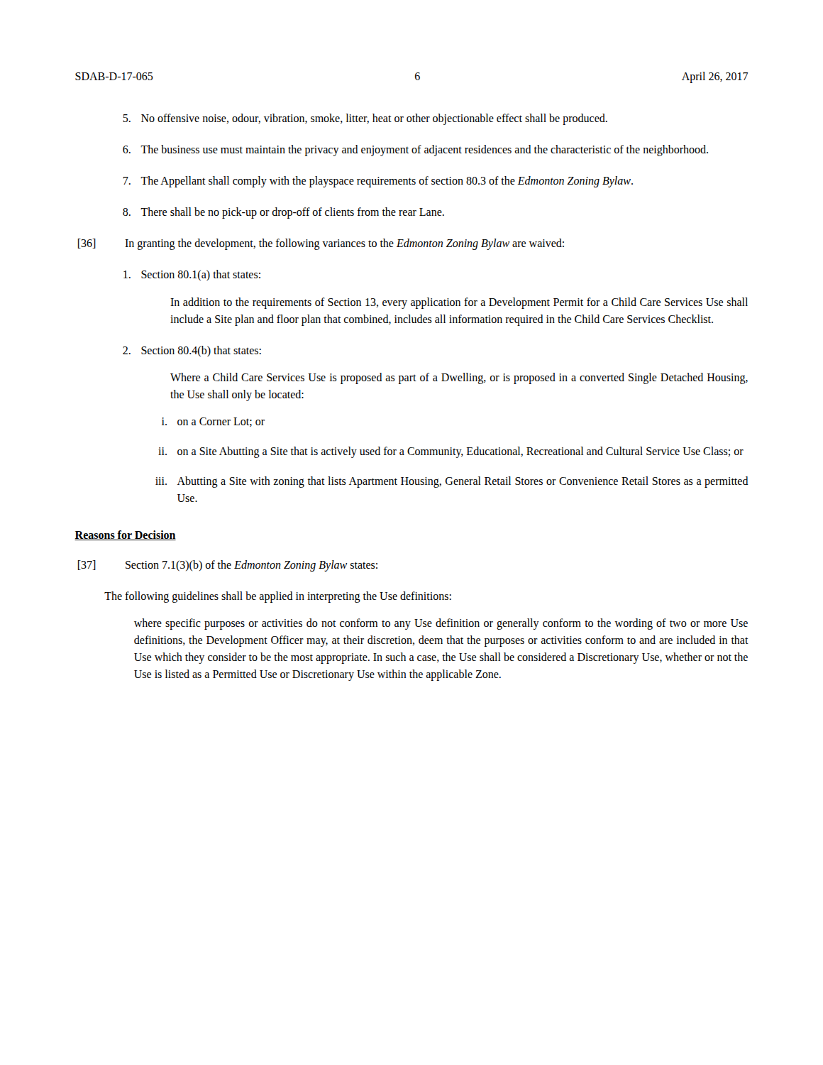SDAB-D-17-065
6
April 26, 2017
No offensive noise, odour, vibration, smoke, litter, heat or other objectionable effect shall be produced.
The business use must maintain the privacy and enjoyment of adjacent residences and the characteristic of the neighborhood.
The Appellant shall comply with the playspace requirements of section 80.3 of the Edmonton Zoning Bylaw.
There shall be no pick-up or drop-off of clients from the rear Lane.
[36]
In granting the development, the following variances to the Edmonton Zoning Bylaw are waived:
Section 80.1(a) that states:
In addition to the requirements of Section 13, every application for a Development Permit for a Child Care Services Use shall include a Site plan and floor plan that combined, includes all information required in the Child Care Services Checklist.
Section 80.4(b) that states:
Where a Child Care Services Use is proposed as part of a Dwelling, or is proposed in a converted Single Detached Housing, the Use shall only be located:
on a Corner Lot; or
on a Site Abutting a Site that is actively used for a Community, Educational, Recreational and Cultural Service Use Class; or
Abutting a Site with zoning that lists Apartment Housing, General Retail Stores or Convenience Retail Stores as a permitted Use.
Reasons for Decision
[37]
Section 7.1(3)(b) of the Edmonton Zoning Bylaw states:
The following guidelines shall be applied in interpreting the Use definitions:
where specific purposes or activities do not conform to any Use definition or generally conform to the wording of two or more Use definitions, the Development Officer may, at their discretion, deem that the purposes or activities conform to and are included in that Use which they consider to be the most appropriate. In such a case, the Use shall be considered a Discretionary Use, whether or not the Use is listed as a Permitted Use or Discretionary Use within the applicable Zone.